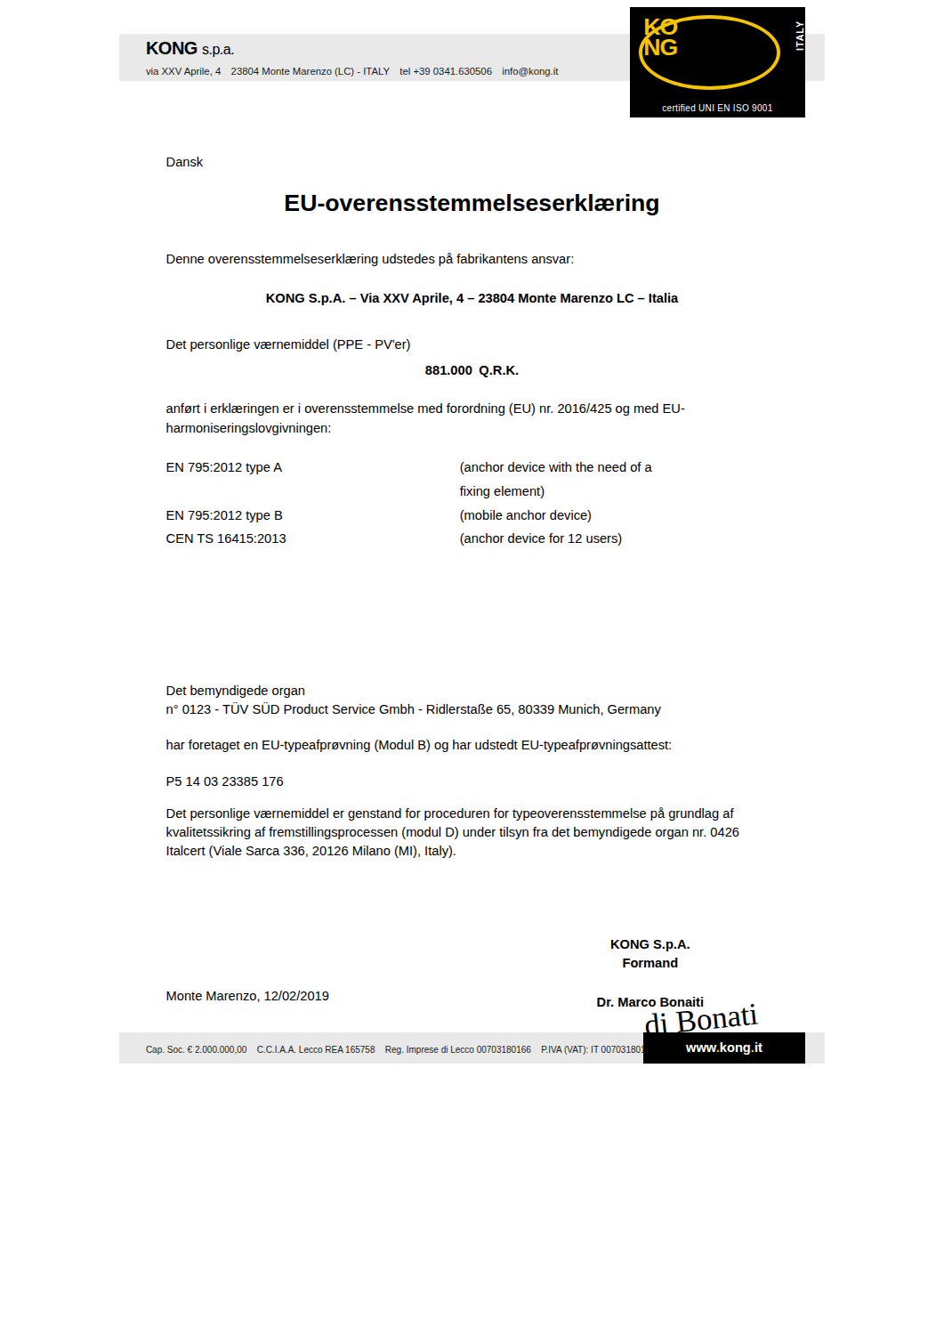KONG s.p.a.
via XXV Aprile, 4 23804 Monte Marenzo (LC) - ITALY tel +39 0341.630506 info@kong.it
KO NG
ITALY
certified UNI EN ISO 9001
Dansk
EU-overensstemmelseserklæring
Denne overensstemmelseserklæring udstedes på fabrikantens ansvar:
KONG S.p.A. – Via XXV Aprile, 4 – 23804 Monte Marenzo LC – Italia
Det personlige værnemiddel (PPE - PV'er)
881.000 Q.R.K.
anført i erklæringen er i overensstemmelse med forordning (EU) nr. 2016/425 og med EU-harmoniseringslovgivningen:
| EN 795:2012 type A | (anchor device with the need of a |
| | fixing element) |
| EN 795:2012 type B | (mobile anchor device) |
| CEN TS 16415:2013 | (anchor device for 12 users) |
Det bemyndigede organ
n° 0123 - TÜV SÜD Product Service Gmbh - Ridlerstaße 65, 80339 Munich, Germany
har foretaget en EU-typeafprøvning (Modul B) og har udstedt EU-typeafprøvningsattest:
P5 14 03 23385 176
Det personlige værnemiddel er genstand for proceduren for typeoverensstemmelse på grundlag af kvalitetssikring af fremstillingsprocessen (modul D) under tilsyn fra det bemyndigede organ nr. 0426 Italcert (Viale Sarca 336, 20126 Milano (MI), Italy).
KONG S.p.A.
Formand
Dr. Marco Bonaiti
di Bonati
Monte Marenzo, 12/02/2019
Cap. Soc. € 2.000.000,00 C.C.I.A.A. Lecco REA 165758 Reg. Imprese di Lecco 00703180166 P.IVA (VAT): IT 00703180166
www. kong. it